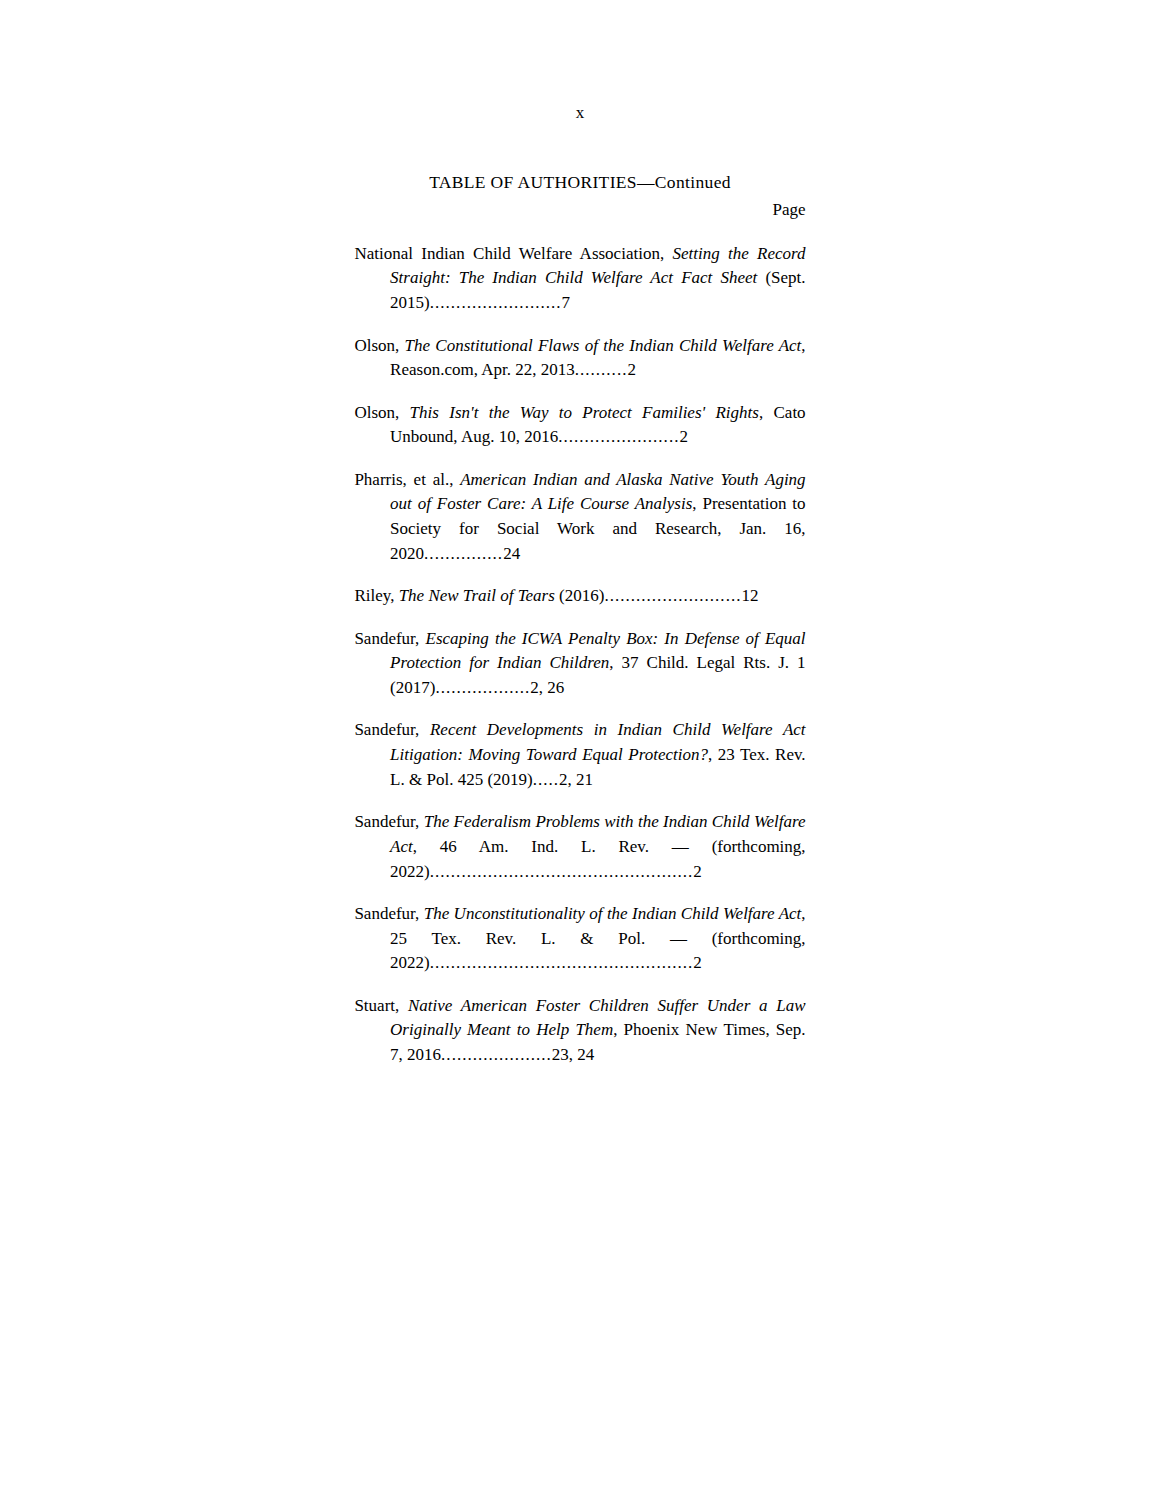x
TABLE OF AUTHORITIES—Continued
Page
National Indian Child Welfare Association, Setting the Record Straight: The Indian Child Welfare Act Fact Sheet (Sept. 2015)......................... 7
Olson, The Constitutional Flaws of the Indian Child Welfare Act, Reason.com, Apr. 22, 2013.......... 2
Olson, This Isn't the Way to Protect Families' Rights, Cato Unbound, Aug. 10, 2016....................... 2
Pharris, et al., American Indian and Alaska Native Youth Aging out of Foster Care: A Life Course Analysis, Presentation to Society for Social Work and Research, Jan. 16, 2020............... 24
Riley, The New Trail of Tears (2016).......................... 12
Sandefur, Escaping the ICWA Penalty Box: In Defense of Equal Protection for Indian Children, 37 Child. Legal Rts. J. 1 (2017).................. 2, 26
Sandefur, Recent Developments in Indian Child Welfare Act Litigation: Moving Toward Equal Protection?, 23 Tex. Rev. L. & Pol. 425 (2019)..... 2, 21
Sandefur, The Federalism Problems with the Indian Child Welfare Act, 46 Am. Ind. L. Rev. — (forthcoming, 2022).................................................. 2
Sandefur, The Unconstitutionality of the Indian Child Welfare Act, 25 Tex. Rev. L. & Pol. — (forthcoming, 2022).................................................. 2
Stuart, Native American Foster Children Suffer Under a Law Originally Meant to Help Them, Phoenix New Times, Sep. 7, 2016..................... 23, 24